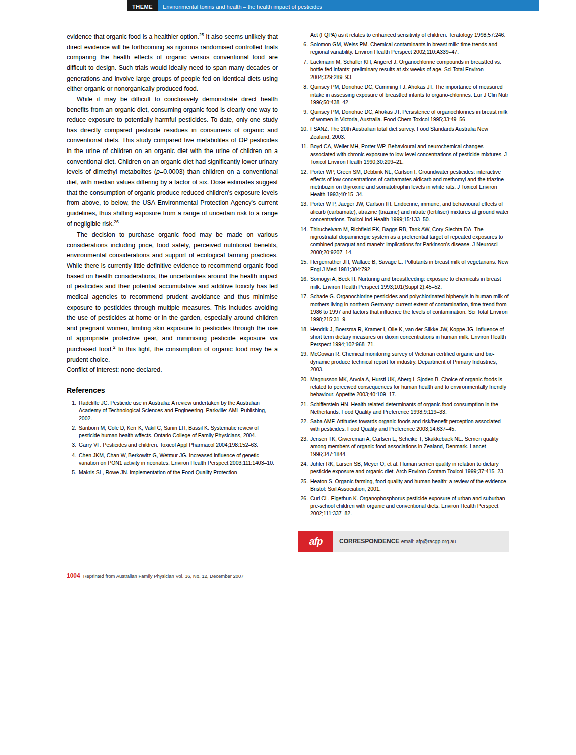THEME
Environmental toxins and health – the health impact of pesticides
evidence that organic food is a healthier option.25 It also seems unlikely that direct evidence will be forthcoming as rigorous randomised controlled trials comparing the health effects of organic versus conventional food are difficult to design. Such trials would ideally need to span many decades or generations and involve large groups of people fed on identical diets using either organic or nonorganically produced food.
While it may be difficult to conclusively demonstrate direct health benefits from an organic diet, consuming organic food is clearly one way to reduce exposure to potentially harmful pesticides. To date, only one study has directly compared pesticide residues in consumers of organic and conventional diets. This study compared five metabolites of OP pesticides in the urine of children on an organic diet with the urine of children on a conventional diet. Children on an organic diet had significantly lower urinary levels of dimethyl metabolites (p=0.0003) than children on a conventional diet, with median values differing by a factor of six. Dose estimates suggest that the consumption of organic produce reduced children's exposure levels from above, to below, the USA Environmental Protection Agency's current guidelines, thus shifting exposure from a range of uncertain risk to a range of negligible risk.26
The decision to purchase organic food may be made on various considerations including price, food safety, perceived nutritional benefits, environmental considerations and support of ecological farming practices. While there is currently little definitive evidence to recommend organic food based on health considerations, the uncertainties around the health impact of pesticides and their potential accumulative and additive toxicity has led medical agencies to recommend prudent avoidance and thus minimise exposure to pesticides through multiple measures. This includes avoiding the use of pesticides at home or in the garden, especially around children and pregnant women, limiting skin exposure to pesticides through the use of appropriate protective gear, and minimising pesticide exposure via purchased food.2 In this light, the consumption of organic food may be a prudent choice.
Conflict of interest: none declared.
References
Radcliffe JC. Pesticide use in Australia: A review undertaken by the Australian Academy of Technological Sciences and Engineering. Parkville: AML Publishing, 2002.
Sanborn M, Cole D, Kerr K, Vakil C, Sanin LH, Bassil K. Systematic review of pesticide human health wffects. Ontario College of Family Physicians, 2004.
Garry VF. Pesticides and children. Toxicol Appl Pharmacol 2004;198:152–63.
Chen JKM, Chan W, Berkowitz G, Wetmur JG. Increased influence of genetic variation on PON1 activity in neonates. Environ Health Perspect 2003;111:1403–10.
Makris SL, Rowe JN. Implementation of the Food Quality Protection
Act (FQPA) as it relates to enhanced sensitivity of children. Teratology 1998;57:246.
Solomon GM, Weiss PM. Chemical contaminants in breast milk: time trends and regional variability. Environ Health Perspect 2002;110:A339–47.
Lackmann M, Schaller KH, Angerel J. Organochlorine compounds in breastfed vs. bottle-fed infants: preliminary results at six weeks of age. Sci Total Environ 2004;329:289–93.
Quinsey PM, Donohue DC, Cumming FJ, Ahokas JT. The importance of measured intake in assessing exposure of breastfed infants to organo-chlorines. Eur J Clin Nutr 1996;50:438–42.
Quinsey PM, Donohue DC, Ahokas JT. Persistence of organochlorines in breast milk of women in Victoria, Australia. Food Chem Toxicol 1995;33:49–56.
FSANZ. The 20th Australian total diet survey. Food Standards Australia New Zealand, 2003.
Boyd CA, Weiler MH, Porter WP. Behavioural and neurochemical changes associated with chronic exposure to low-level concentrations of pesticide mixtures. J Toxicol Environ Health 1990;30:209–21.
Porter WP, Green SM, Debbink NL, Carlson I. Groundwater pesticides: interactive effects of low concentrations of carbamates aldicarb and methomyl and the triazine metribuzin on thyroxine and somatotrophin levels in white rats. J Toxicol Environ Health 1993;40:15–34.
Porter W P, Jaeger JW, Carlson IH. Endocrine, immune, and behavioural effects of alicarb (carbamate), atrazine (triazine) and nitrate (fertiliser) mixtures at ground water concentrations. Toxicol Ind Health 1999;15:133–50.
Thiruchelvam M, Richfield EK, Baggs RB, Tank AW, Cory-Slechta DA. The nigrostriatal dopaminergic system as a preferential target of repeated exposures to combined paraquat and maneb: implications for Parkinson's disease. J Neurosci 2000;20:9207–14.
Hergenrather JH, Wallace B, Savage E. Pollutants in breast milk of vegetarians. New Engl J Med 1981;304:792.
Somogyi A, Beck H. Nurturing and breastfeeding: exposure to chemicals in breast milk. Environ Health Perspect 1993;101(Suppl 2):45–52.
Schade G. Organochlorine pesticides and polychlorinated biphenyls in human milk of mothers living in northern Germany: current extent of contamination, time trend from 1986 to 1997 and factors that influence the levels of contamination. Sci Total Environ 1998;215:31–9.
Hendrik J, Boersma R, Kramer I, Olie K, van der Slikke JW, Koppe JG. Influence of short term dietary measures on dioxin concentrations in human milk. Environ Health Perspect 1994;102:968–71.
McGowan R. Chemical monitoring survey of Victorian certified organic and bio-dynamic produce technical report for industry. Department of Primary Industries, 2003.
Magnusson MK, Arvola A, Hursti UK, Aberg L Sjoden B. Choice of organic foods is related to perceived consequences for human health and to environmentally friendly behaviour. Appetite 2003;40:109–17.
Schifferstein HN. Health related determinants of organic food consumption in the Netherlands. Food Quality and Preference 1998;9:119–33.
Saba AMF. Attitudes towards organic foods and risk/benefit perception associated with pesticides. Food Quality and Preference 2003;14:637–45.
Jensen TK, Giwercman A, Carlsen E, Scheike T, Skakkebaek NE. Semen quality among members of organic food associations in Zealand, Denmark. Lancet 1996;347:1844.
Juhler RK, Larsen SB, Meyer O, et al. Human semen quality in relation to dietary pesticide exposure and organic diet. Arch Environ Contam Toxicol 1999;37:415–23.
Heaton S. Organic farming, food quality and human health: a review of the evidence. Bristol: Soil Association, 2001.
Curl CL. Elgethun K. Organophosphorus pesticide exposure of urban and suburban pre-school children with organic and conventional diets. Environ Health Perspect 2002;111:337–82.
afp
CORRESPONDENCE email: afp@racgp.org.au
1004 Reprinted from Australian Family Physician Vol. 36, No. 12, December 2007